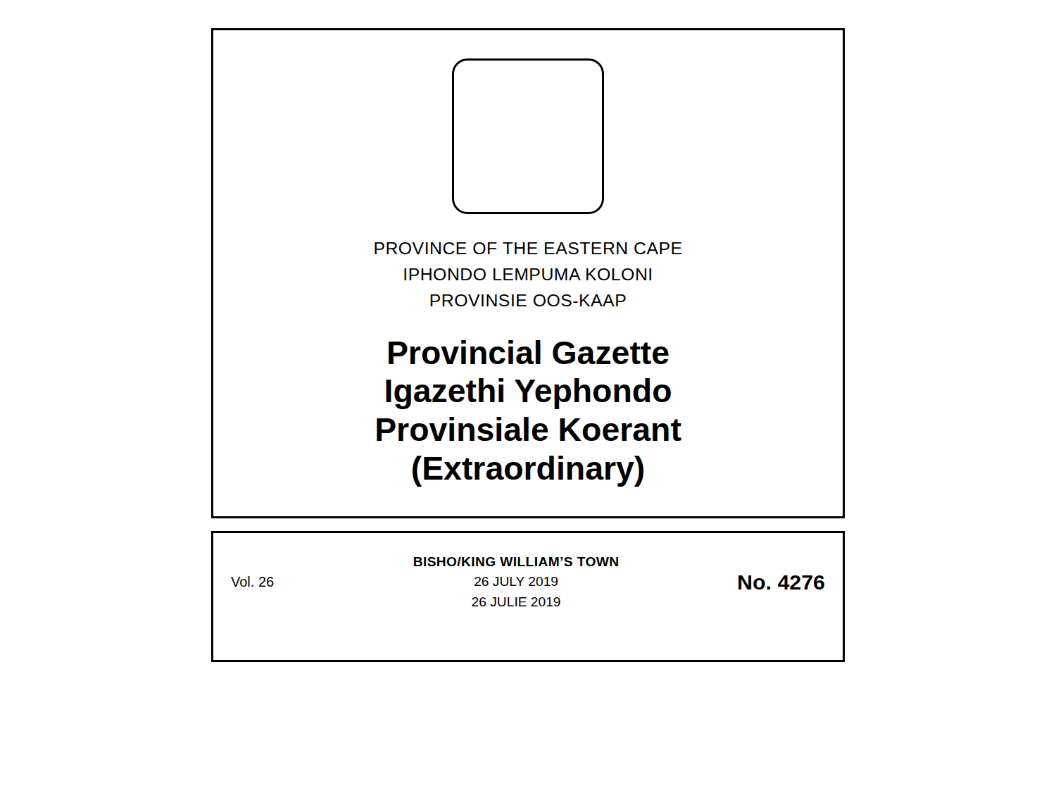PROVINCE OF THE EASTERN CAPE
IPHONDO LEMPUMA KOLONI
PROVINSIE OOS-KAAP
Provincial Gazette
Igazethi Yephondo
Provinsiale Koerant
(Extraordinary)
| Vol. 26 | BISHO/KING WILLIAM’S TOWN 26 JULY 2019 26 JULIE 2019 | No. 4276 |